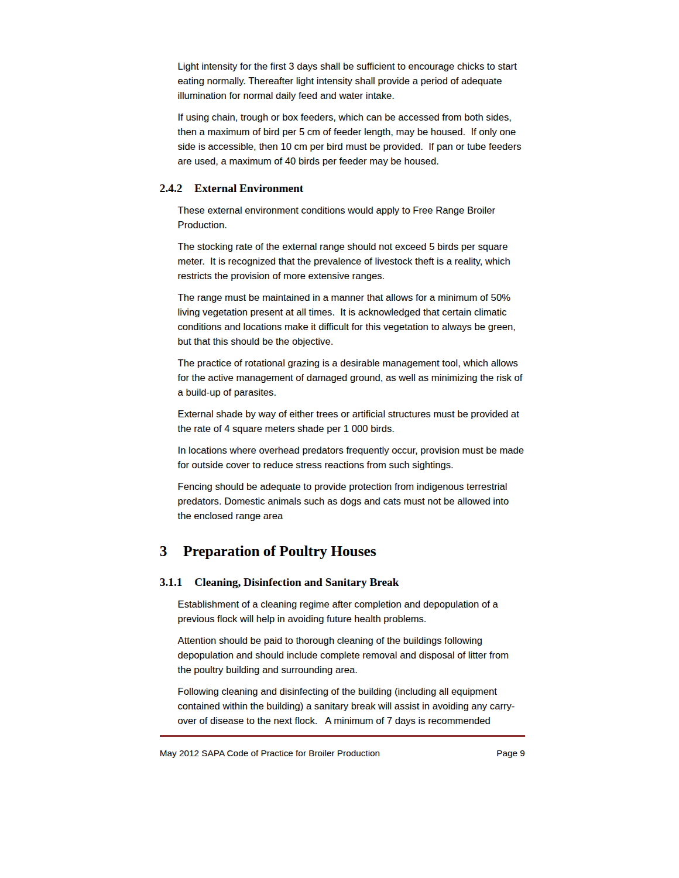Light intensity for the first 3 days shall be sufficient to encourage chicks to start eating normally. Thereafter light intensity shall provide a period of adequate illumination for normal daily feed and water intake.
If using chain, trough or box feeders, which can be accessed from both sides, then a maximum of bird per 5 cm of feeder length, may be housed. If only one side is accessible, then 10 cm per bird must be provided. If pan or tube feeders are used, a maximum of 40 birds per feeder may be housed.
2.4.2 External Environment
These external environment conditions would apply to Free Range Broiler Production.
The stocking rate of the external range should not exceed 5 birds per square meter. It is recognized that the prevalence of livestock theft is a reality, which restricts the provision of more extensive ranges.
The range must be maintained in a manner that allows for a minimum of 50% living vegetation present at all times. It is acknowledged that certain climatic conditions and locations make it difficult for this vegetation to always be green, but that this should be the objective.
The practice of rotational grazing is a desirable management tool, which allows for the active management of damaged ground, as well as minimizing the risk of a build-up of parasites.
External shade by way of either trees or artificial structures must be provided at the rate of 4 square meters shade per 1 000 birds.
In locations where overhead predators frequently occur, provision must be made for outside cover to reduce stress reactions from such sightings.
Fencing should be adequate to provide protection from indigenous terrestrial predators. Domestic animals such as dogs and cats must not be allowed into the enclosed range area
3 Preparation of Poultry Houses
3.1.1 Cleaning, Disinfection and Sanitary Break
Establishment of a cleaning regime after completion and depopulation of a previous flock will help in avoiding future health problems.
Attention should be paid to thorough cleaning of the buildings following depopulation and should include complete removal and disposal of litter from the poultry building and surrounding area.
Following cleaning and disinfecting of the building (including all equipment contained within the building) a sanitary break will assist in avoiding any carry-over of disease to the next flock. A minimum of 7 days is recommended
May 2012 SAPA Code of Practice for Broiler Production
Page 9